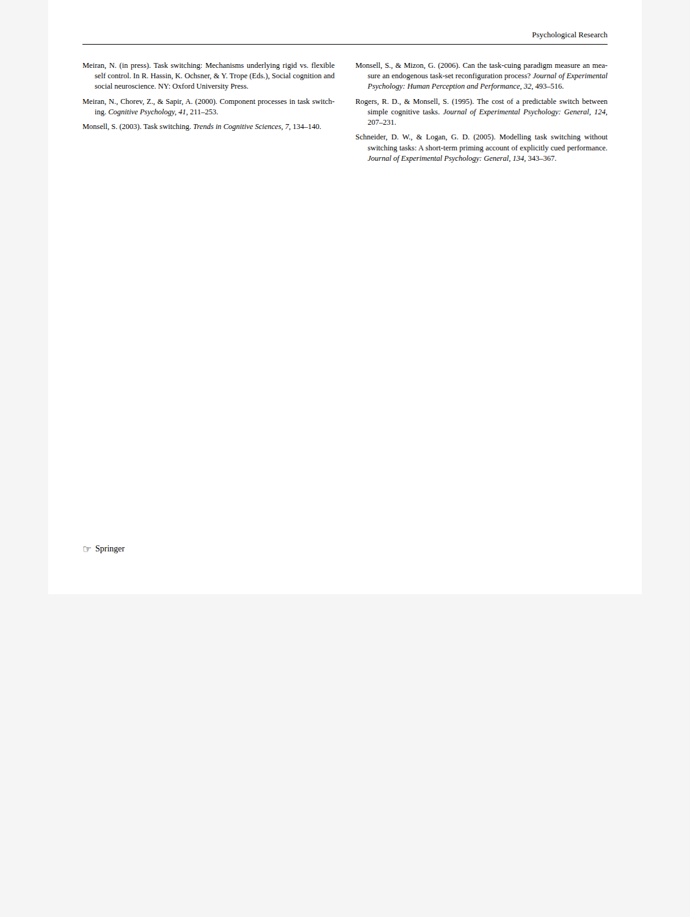Psychological Research
Meiran, N. (in press). Task switching: Mechanisms underlying rigid vs. flexible self control. In R. Hassin, K. Ochsner, & Y. Trope (Eds.), Social cognition and social neuroscience. NY: Oxford University Press.
Meiran, N., Chorev, Z., & Sapir, A. (2000). Component processes in task switching. Cognitive Psychology, 41, 211–253.
Monsell, S. (2003). Task switching. Trends in Cognitive Sciences, 7, 134–140.
Monsell, S., & Mizon, G. (2006). Can the task-cuing paradigm measure an measure an endogenous task-set reconfiguration process? Journal of Experimental Psychology: Human Perception and Performance, 32, 493–516.
Rogers, R. D., & Monsell, S. (1995). The cost of a predictable switch between simple cognitive tasks. Journal of Experimental Psychology: General, 124, 207–231.
Schneider, D. W., & Logan, G. D. (2005). Modelling task switching without switching tasks: A short-term priming account of explicitly cued performance. Journal of Experimental Psychology: General, 134, 343–367.
☞Springer